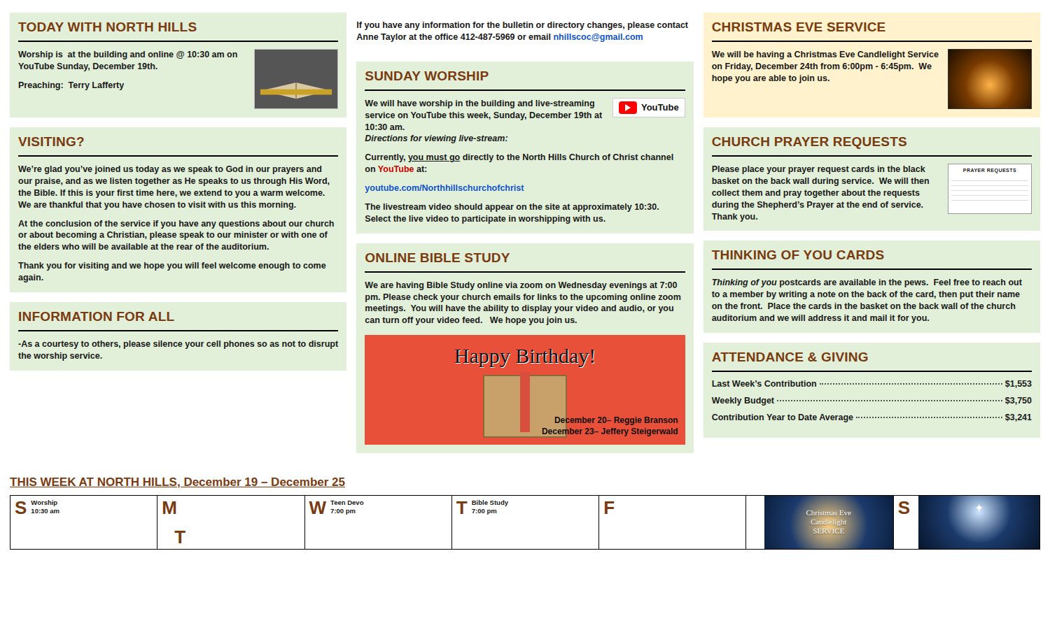TODAY WITH NORTH HILLS
Worship is at the building and online @ 10:30 am on YouTube Sunday, December 19th.
Preaching: Terry Lafferty
VISITING?
We’re glad you’ve joined us today as we speak to God in our prayers and our praise, and as we listen together as He speaks to us through His Word, the Bible. If this is your first time here, we extend to you a warm welcome. We are thankful that you have chosen to visit with us this morning.
At the conclusion of the service if you have any questions about our church or about becoming a Christian, please speak to our minister or with one of the elders who will be available at the rear of the auditorium.
Thank you for visiting and we hope you will feel welcome enough to come again.
INFORMATION FOR ALL
-As a courtesy to others, please silence your cell phones so as not to disrupt the worship service.
If you have any information for the bulletin or directory changes, please contact Anne Taylor at the office 412-487-5969 or email nhillscoc@gmail.com
SUNDAY WORSHIP
We will have worship in the building and live-streaming service on YouTube this week, Sunday, December 19th at 10:30 am.
YouTube
Directions for viewing live-stream:
Currently, you must go directly to the North Hills Church of Christ channel on YouTube at:
youtube.com/Northhillschurchofchrist
The livestream video should appear on the site at approximately 10:30. Select the live video to participate in worshipping with us.
ONLINE BIBLE STUDY
We are having Bible Study online via zoom on Wednesday evenings at 7:00 pm. Please check your church emails for links to the upcoming online zoom meetings. You will have the ability to display your video and audio, or you can turn off your video feed. We hope you join us.
Happy Birthday!
December 20– Reggie Branson
December 23– Jeffery Steigerwald
CHRISTMAS EVE SERVICE
We will be having a Christmas Eve Candlelight Service on Friday, December 24th from 6:00pm - 6:45pm. We hope you are able to join us.
CHURCH PRAYER REQUESTS
Please place your prayer request cards in the black basket on the back wall during service. We will then collect them and pray together about the requests during the Shepherd’s Prayer at the end of service.
Thank you.
PRAYER REQUESTS
THINKING OF YOU CARDS
Thinking of you postcards are available in the pews. Feel free to reach out to a member by writing a note on the back of the card, then put their name on the front. Place the cards in the basket on the back wall of the church auditorium and we will address it and mail it for you.
ATTENDANCE & GIVING
Last Week’s Contribution $1,553
Weekly Budget $3,750
Contribution Year to Date Average $3,241
THIS WEEK AT NORTH HILLS, December 19 – December 25
S Worship
10:30 am
M T
W Teen Devo
7:00 pm
T Bible Study
7:00 pm
F
S